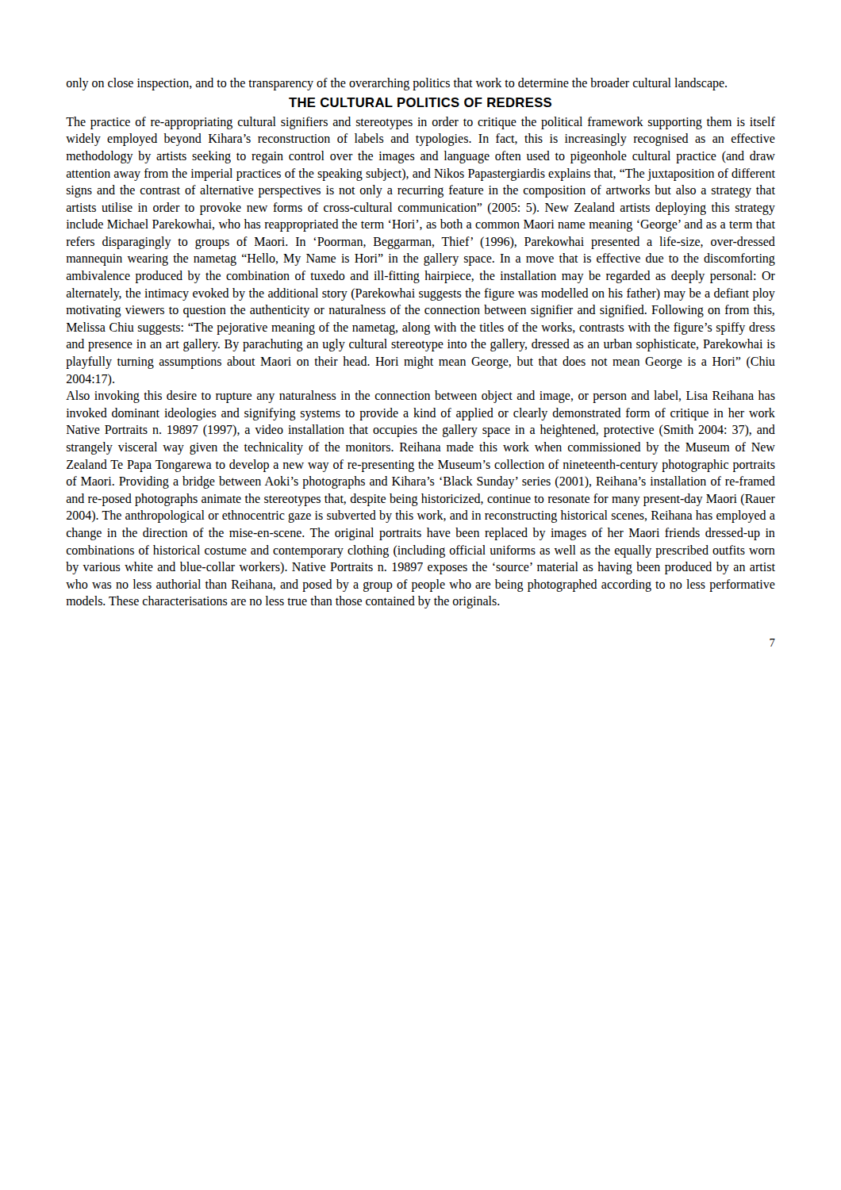only on close inspection, and to the transparency of the overarching politics that work to determine the broader cultural landscape.
The Cultural Politics of Redress
The practice of re-appropriating cultural signifiers and stereotypes in order to critique the political framework supporting them is itself widely employed beyond Kihara’s reconstruction of labels and typologies. In fact, this is increasingly recognised as an effective methodology by artists seeking to regain control over the images and language often used to pigeonhole cultural practice (and draw attention away from the imperial practices of the speaking subject), and Nikos Papastergiardis explains that, “The juxtaposition of different signs and the contrast of alternative perspectives is not only a recurring feature in the composition of artworks but also a strategy that artists utilise in order to provoke new forms of cross-cultural communication” (2005: 5). New Zealand artists deploying this strategy include Michael Parekowhai, who has reappropriated the term ‘Hori’, as both a common Maori name meaning ‘George’ and as a term that refers disparagingly to groups of Maori. In ‘Poorman, Beggarman, Thief’ (1996), Parekowhai presented a life-size, over-dressed mannequin wearing the nametag “Hello, My Name is Hori” in the gallery space. In a move that is effective due to the discomforting ambivalence produced by the combination of tuxedo and ill-fitting hairpiece, the installation may be regarded as deeply personal: Or alternately, the intimacy evoked by the additional story (Parekowhai suggests the figure was modelled on his father) may be a defiant ploy motivating viewers to question the authenticity or naturalness of the connection between signifier and signified. Following on from this, Melissa Chiu suggests: “The pejorative meaning of the nametag, along with the titles of the works, contrasts with the figure’s spiffy dress and presence in an art gallery. By parachuting an ugly cultural stereotype into the gallery, dressed as an urban sophisticate, Parekowhai is playfully turning assumptions about Maori on their head. Hori might mean George, but that does not mean George is a Hori” (Chiu 2004:17).
Also invoking this desire to rupture any naturalness in the connection between object and image, or person and label, Lisa Reihana has invoked dominant ideologies and signifying systems to provide a kind of applied or clearly demonstrated form of critique in her work Native Portraits n. 19897 (1997), a video installation that occupies the gallery space in a heightened, protective (Smith 2004: 37), and strangely visceral way given the technicality of the monitors. Reihana made this work when commissioned by the Museum of New Zealand Te Papa Tongarewa to develop a new way of re-presenting the Museum’s collection of nineteenth-century photographic portraits of Maori. Providing a bridge between Aoki’s photographs and Kihara’s ‘Black Sunday’ series (2001), Reihana’s installation of re-framed and re-posed photographs animate the stereotypes that, despite being historicized, continue to resonate for many present-day Maori (Rauer 2004). The anthropological or ethnocentric gaze is subverted by this work, and in reconstructing historical scenes, Reihana has employed a change in the direction of the mise-en-scene. The original portraits have been replaced by images of her Maori friends dressed-up in combinations of historical costume and contemporary clothing (including official uniforms as well as the equally prescribed outfits worn by various white and blue-collar workers). Native Portraits n. 19897 exposes the ‘source’ material as having been produced by an artist who was no less authorial than Reihana, and posed by a group of people who are being photographed according to no less performative models. These characterisations are no less true than those contained by the originals.
7